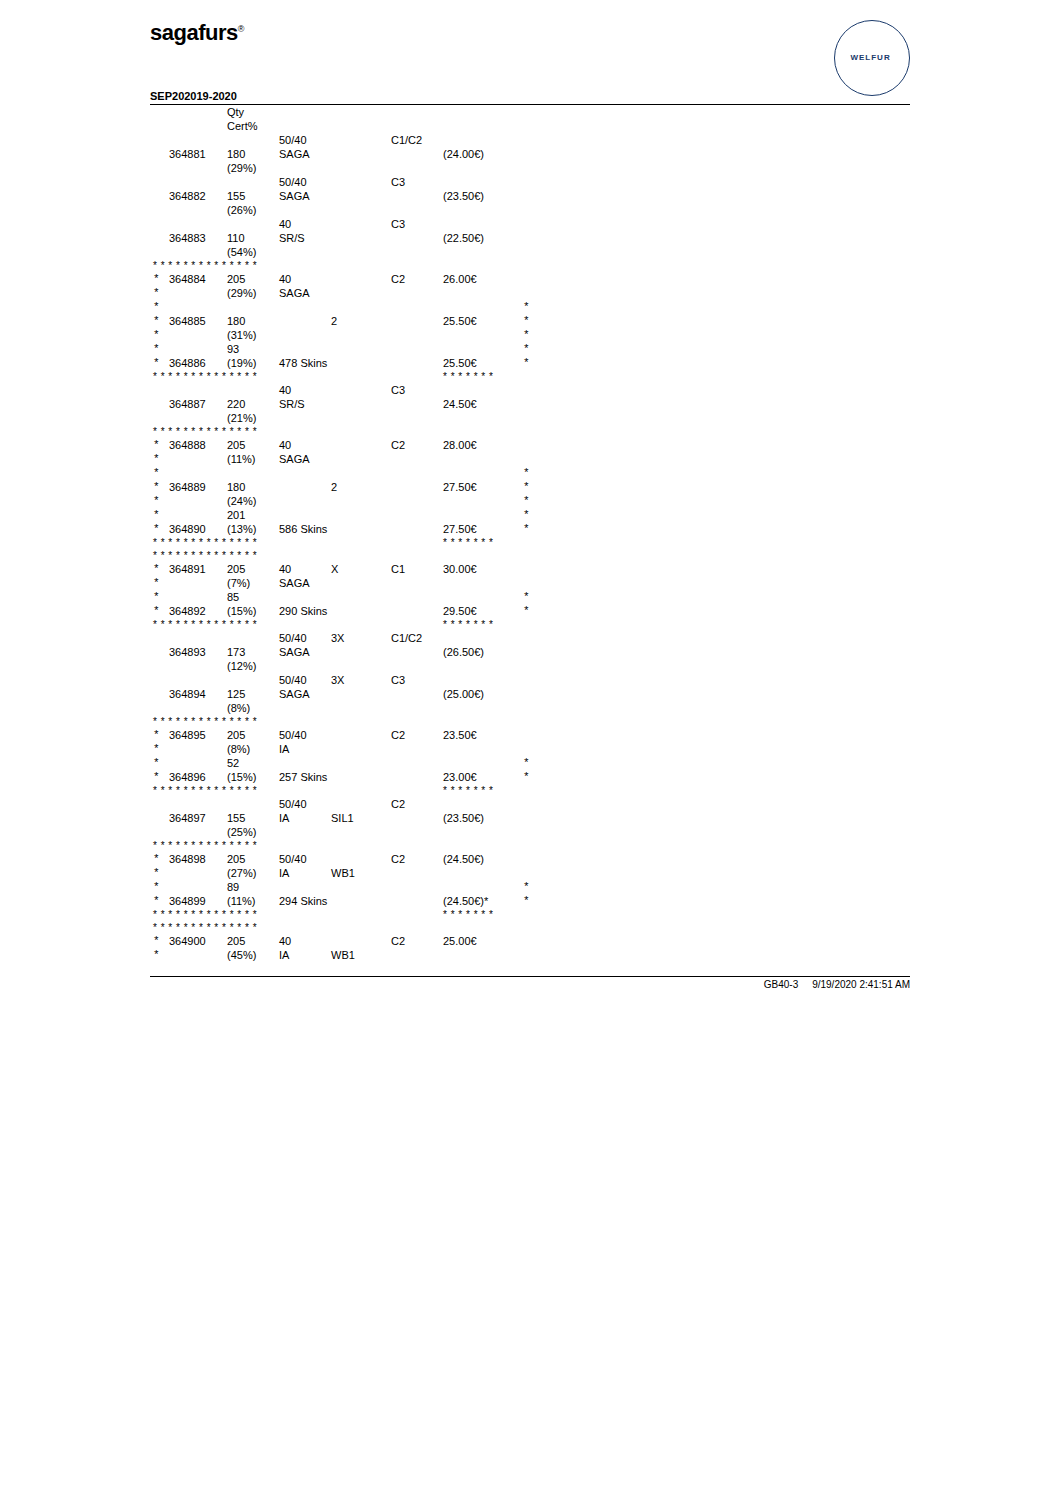sagafurs®
WELFUR
SEP202019-2020
| | | Qty | |
| | | Cert% | |
| | | | 50/40 | | C1/C2 | | |
| | 364881 | 180 | SAGA | | | (24.00€) | |
| | | (29%) | |
| | | | 50/40 | | C3 | | |
| | 364882 | 155 | SAGA | | | (23.50€) | |
| | | (26%) | |
| | | | 40 | | C3 | | |
| | 364883 | 110 | SR/S | | | (22.50€) | |
| | | (54%) | |
| * * * * * * * * * * * * * * |
| * | 364884 | 205 | 40 | | C2 | 26.00€ | |
| * | | (29%) | SAGA | |
| * | | | | * |
| * | 364885 | 180 | | 2 | | 25.50€ | * |
| * | | (31%) | | * |
| * | | 93 | | * |
| * | 364886 | (19%) | 478 Skins | | 25.50€ | * |
| * * * * * * * * * * * * * * | * * * * * * * |
| | | | 40 | | C3 | | |
| | 364887 | 220 | SR/S | | | 24.50€ | |
| | | (21%) | |
| * * * * * * * * * * * * * * |
| * | 364888 | 205 | 40 | | C2 | 28.00€ | |
| * | | (11%) | SAGA | |
| * | | | | * |
| * | 364889 | 180 | | 2 | | 27.50€ | * |
| * | | (24%) | | * |
| * | | 201 | | * |
| * | 364890 | (13%) | 586 Skins | | 27.50€ | * |
| * * * * * * * * * * * * * * | * * * * * * * |
| * * * * * * * * * * * * * * |
| * | 364891 | 205 | 40 | X | C1 | 30.00€ | |
| * | | (7%) | SAGA | |
| * | | 85 | | * |
| * | 364892 | (15%) | 290 Skins | | 29.50€ | * |
| * * * * * * * * * * * * * * | * * * * * * * |
| | | | 50/40 | 3X | C1/C2 | | |
| | 364893 | 173 | SAGA | | | (26.50€) | |
| | | (12%) | |
| | | | 50/40 | 3X | C3 | | |
| | 364894 | 125 | SAGA | | | (25.00€) | |
| | | (8%) | |
| * * * * * * * * * * * * * * |
| * | 364895 | 205 | 50/40 | | C2 | 23.50€ | |
| * | | (8%) | IA | |
| * | | 52 | | * |
| * | 364896 | (15%) | 257 Skins | | 23.00€ | * |
| * * * * * * * * * * * * * * | * * * * * * * |
| | | | 50/40 | | C2 | | |
| | 364897 | 155 | IA | SIL1 | | (23.50€) | |
| | | (25%) | |
| * * * * * * * * * * * * * * |
| * | 364898 | 205 | 50/40 | | C2 | (24.50€) | |
| * | | (27%) | IA | WB1 | |
| * | | 89 | | * |
| * | 364899 | (11%) | 294 Skins | | (24.50€)* | * |
| * * * * * * * * * * * * * * | * * * * * * * |
| * * * * * * * * * * * * * * |
| * | 364900 | 205 | 40 | | C2 | 25.00€ | |
| * | | (45%) | IA | WB1 | |
GB40-3 9/19/2020 2:41:51 AM